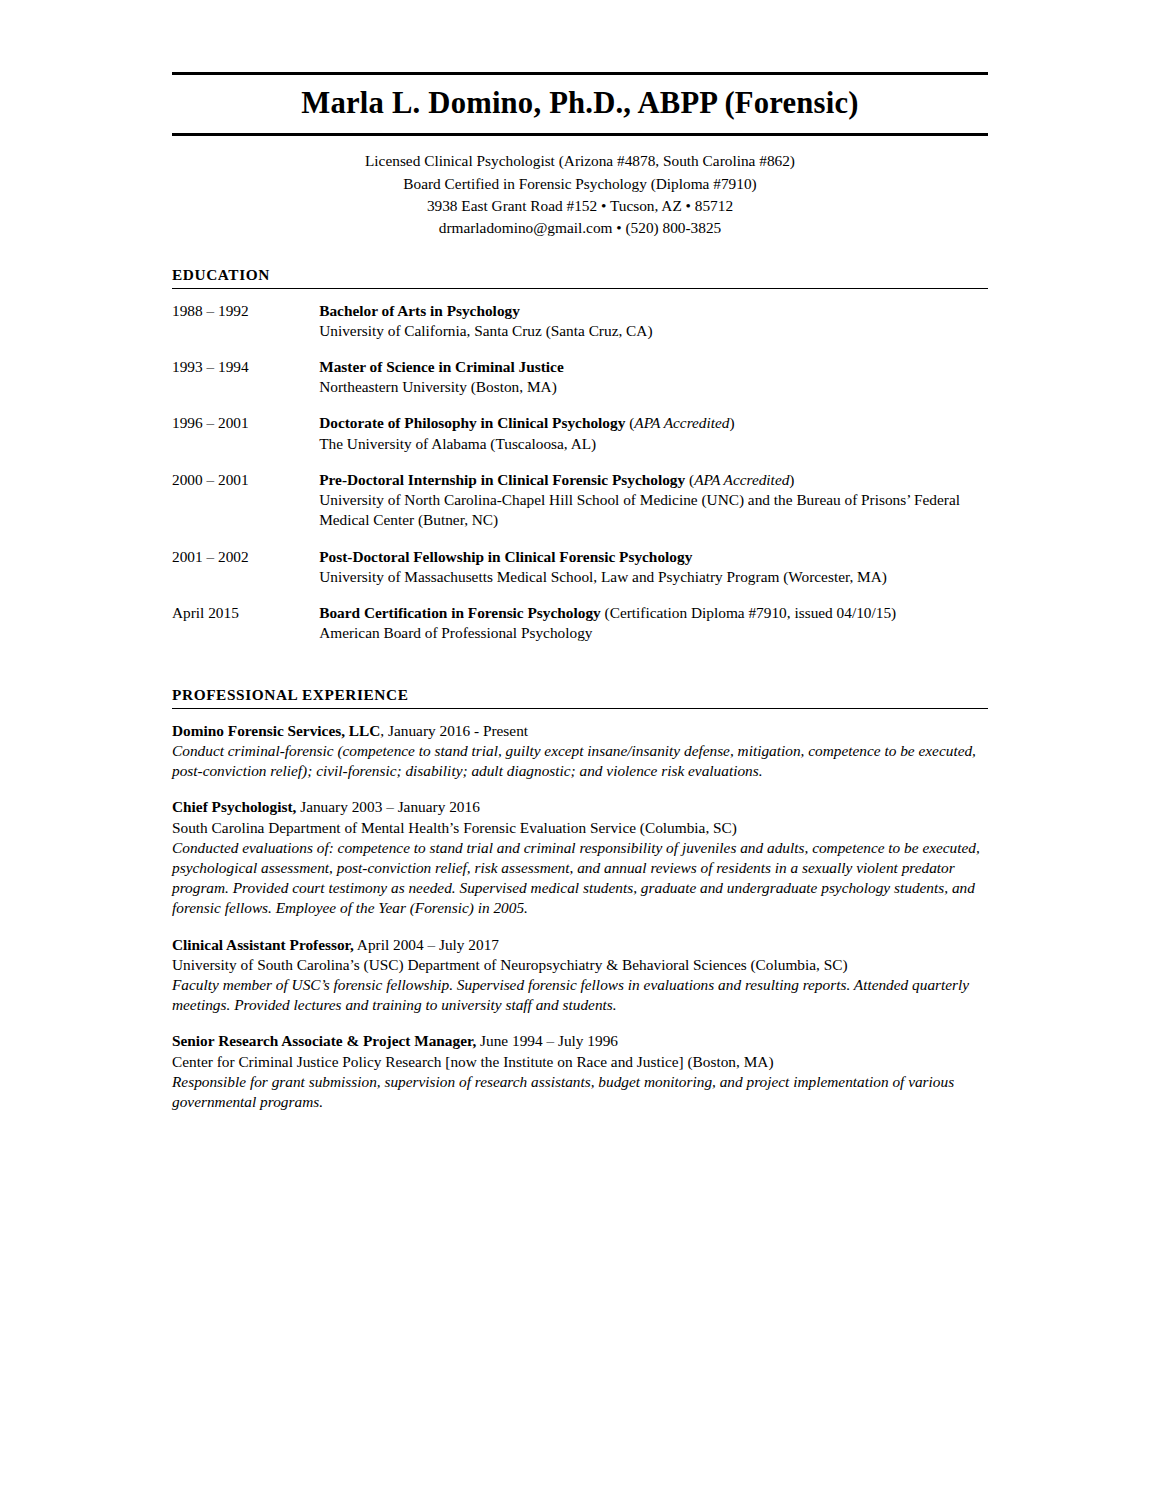Marla L. Domino, Ph.D., ABPP (Forensic)
Licensed Clinical Psychologist (Arizona #4878, South Carolina #862)
Board Certified in Forensic Psychology (Diploma #7910)
3938 East Grant Road #152 • Tucson, AZ • 85712
drmarladomino@gmail.com • (520) 800-3825
Education
| 1988 – 1992 | Bachelor of Arts in Psychology University of California, Santa Cruz (Santa Cruz, CA) |
| 1993 – 1994 | Master of Science in Criminal Justice Northeastern University (Boston, MA) |
| 1996 – 2001 | Doctorate of Philosophy in Clinical Psychology ( APA Accredited ) The University of Alabama (Tuscaloosa, AL) |
| 2000 – 2001 | Pre-Doctoral Internship in Clinical Forensic Psychology ( APA Accredited ) University of North Carolina-Chapel Hill School of Medicine (UNC) and the Bureau of Prisons’ Federal Medical Center (Butner, NC) |
| 2001 – 2002 | Post-Doctoral Fellowship in Clinical Forensic Psychology University of Massachusetts Medical School, Law and Psychiatry Program (Worcester, MA) |
| April 2015 | Board Certification in Forensic Psychology (Certification Diploma #7910, issued 04/10/15) American Board of Professional Psychology |
Professional Experience
Domino Forensic Services, LLC, January 2016 - Present
Conduct criminal-forensic (competence to stand trial, guilty except insane/insanity defense, mitigation, competence to be executed, post-conviction relief); civil-forensic; disability; adult diagnostic; and violence risk evaluations.
Chief Psychologist, January 2003 – January 2016
South Carolina Department of Mental Health’s Forensic Evaluation Service (Columbia, SC)
Conducted evaluations of: competence to stand trial and criminal responsibility of juveniles and adults, competence to be executed, psychological assessment, post-conviction relief, risk assessment, and annual reviews of residents in a sexually violent predator program. Provided court testimony as needed. Supervised medical students, graduate and undergraduate psychology students, and forensic fellows. Employee of the Year (Forensic) in 2005.
Clinical Assistant Professor, April 2004 – July 2017
University of South Carolina’s (USC) Department of Neuropsychiatry & Behavioral Sciences (Columbia, SC)
Faculty member of USC’s forensic fellowship. Supervised forensic fellows in evaluations and resulting reports. Attended quarterly meetings. Provided lectures and training to university staff and students.
Senior Research Associate & Project Manager, June 1994 – July 1996
Center for Criminal Justice Policy Research [now the Institute on Race and Justice] (Boston, MA)
Responsible for grant submission, supervision of research assistants, budget monitoring, and project implementation of various governmental programs.